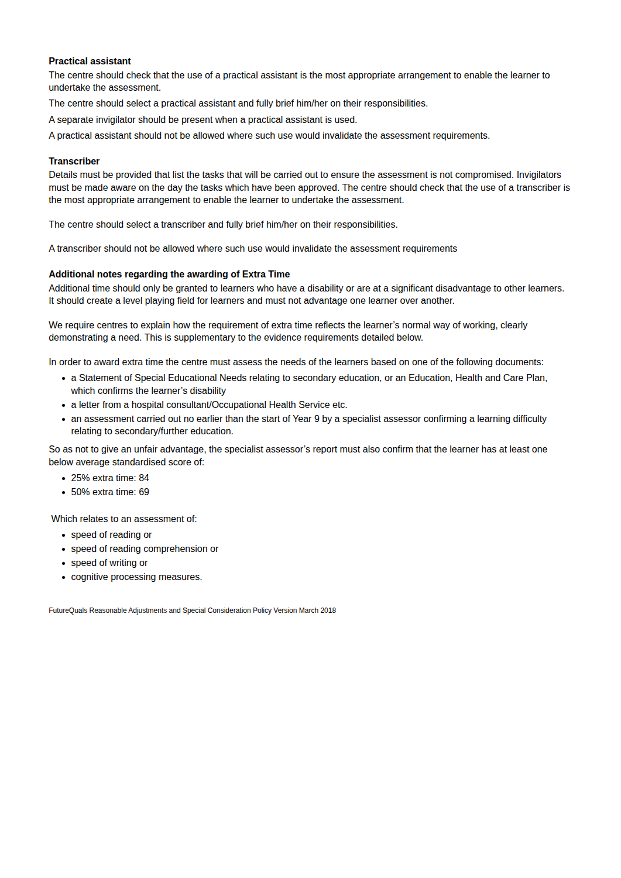Practical assistant
The centre should check that the use of a practical assistant is the most appropriate arrangement to enable the learner to undertake the assessment.
The centre should select a practical assistant and fully brief him/her on their responsibilities.
A separate invigilator should be present when a practical assistant is used.
A practical assistant should not be allowed where such use would invalidate the assessment requirements.
Transcriber
Details must be provided that list the tasks that will be carried out to ensure the assessment is not compromised. Invigilators must be made aware on the day the tasks which have been approved. The centre should check that the use of a transcriber is the most appropriate arrangement to enable the learner to undertake the assessment.
The centre should select a transcriber and fully brief him/her on their responsibilities.
A transcriber should not be allowed where such use would invalidate the assessment requirements
Additional notes regarding the awarding of Extra Time
Additional time should only be granted to learners who have a disability or are at a significant disadvantage to other learners. It should create a level playing field for learners and must not advantage one learner over another.
We require centres to explain how the requirement of extra time reflects the learner’s normal way of working, clearly demonstrating a need. This is supplementary to the evidence requirements detailed below.
In order to award extra time the centre must assess the needs of the learners based on one of the following documents:
a Statement of Special Educational Needs relating to secondary education, or an Education, Health and Care Plan, which confirms the learner’s disability
a letter from a hospital consultant/Occupational Health Service etc.
an assessment carried out no earlier than the start of Year 9 by a specialist assessor confirming a learning difficulty relating to secondary/further education.
So as not to give an unfair advantage, the specialist assessor’s report must also confirm that the learner has at least one below average standardised score of:
25% extra time: 84
50% extra time: 69
Which relates to an assessment of:
speed of reading or
speed of reading comprehension or
speed of writing or
cognitive processing measures.
FutureQuals Reasonable Adjustments and Special Consideration Policy Version March 2018